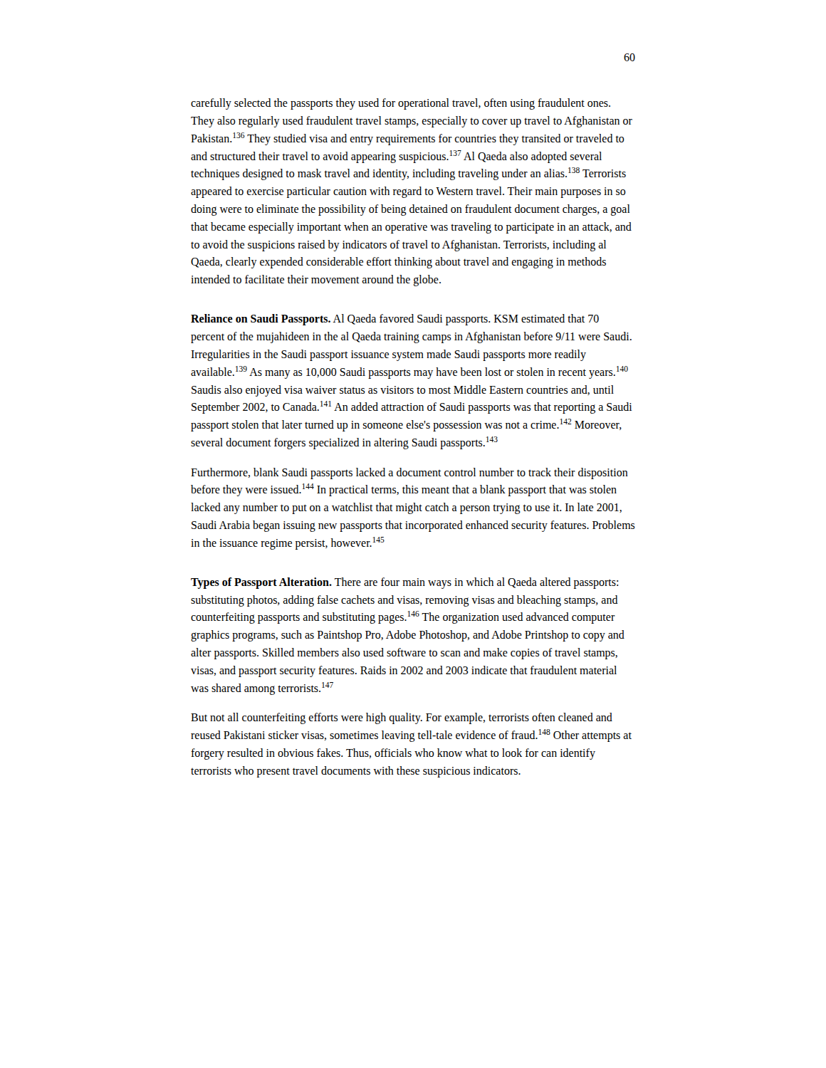60
carefully selected the passports they used for operational travel, often using fraudulent ones. They also regularly used fraudulent travel stamps, especially to cover up travel to Afghanistan or Pakistan.136 They studied visa and entry requirements for countries they transited or traveled to and structured their travel to avoid appearing suspicious.137 Al Qaeda also adopted several techniques designed to mask travel and identity, including traveling under an alias.138 Terrorists appeared to exercise particular caution with regard to Western travel. Their main purposes in so doing were to eliminate the possibility of being detained on fraudulent document charges, a goal that became especially important when an operative was traveling to participate in an attack, and to avoid the suspicions raised by indicators of travel to Afghanistan. Terrorists, including al Qaeda, clearly expended considerable effort thinking about travel and engaging in methods intended to facilitate their movement around the globe.
Reliance on Saudi Passports. Al Qaeda favored Saudi passports. KSM estimated that 70 percent of the mujahideen in the al Qaeda training camps in Afghanistan before 9/11 were Saudi. Irregularities in the Saudi passport issuance system made Saudi passports more readily available.139 As many as 10,000 Saudi passports may have been lost or stolen in recent years.140 Saudis also enjoyed visa waiver status as visitors to most Middle Eastern countries and, until September 2002, to Canada.141 An added attraction of Saudi passports was that reporting a Saudi passport stolen that later turned up in someone else's possession was not a crime.142 Moreover, several document forgers specialized in altering Saudi passports.143
Furthermore, blank Saudi passports lacked a document control number to track their disposition before they were issued.144 In practical terms, this meant that a blank passport that was stolen lacked any number to put on a watchlist that might catch a person trying to use it. In late 2001, Saudi Arabia began issuing new passports that incorporated enhanced security features. Problems in the issuance regime persist, however.145
Types of Passport Alteration. There are four main ways in which al Qaeda altered passports: substituting photos, adding false cachets and visas, removing visas and bleaching stamps, and counterfeiting passports and substituting pages.146 The organization used advanced computer graphics programs, such as Paintshop Pro, Adobe Photoshop, and Adobe Printshop to copy and alter passports. Skilled members also used software to scan and make copies of travel stamps, visas, and passport security features. Raids in 2002 and 2003 indicate that fraudulent material was shared among terrorists.147
But not all counterfeiting efforts were high quality. For example, terrorists often cleaned and reused Pakistani sticker visas, sometimes leaving tell-tale evidence of fraud.148 Other attempts at forgery resulted in obvious fakes. Thus, officials who know what to look for can identify terrorists who present travel documents with these suspicious indicators.